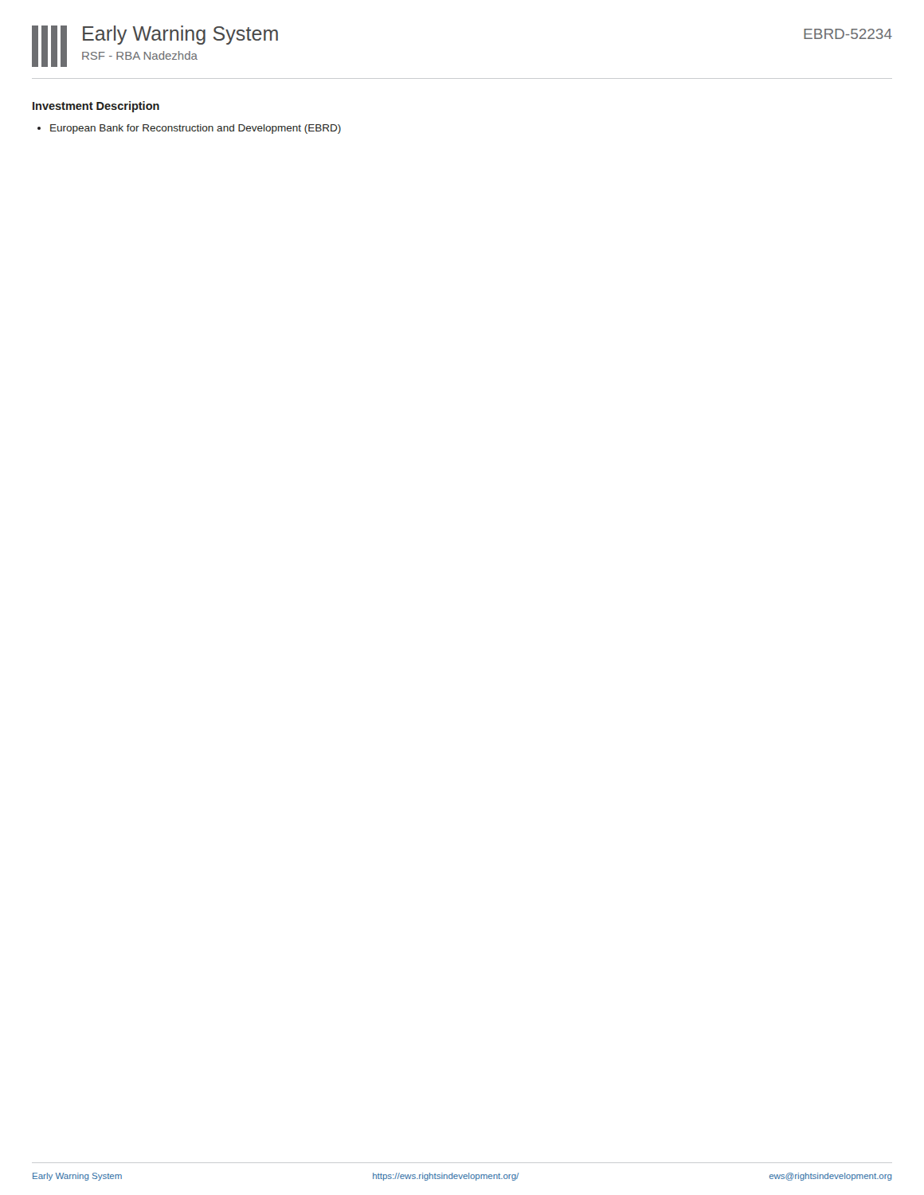Early Warning System
RSF - RBA Nadezhda
EBRD-52234
Investment Description
European Bank for Reconstruction and Development (EBRD)
Early Warning System
https://ews.rightsindevelopment.org/
ews@rightsindevelopment.org